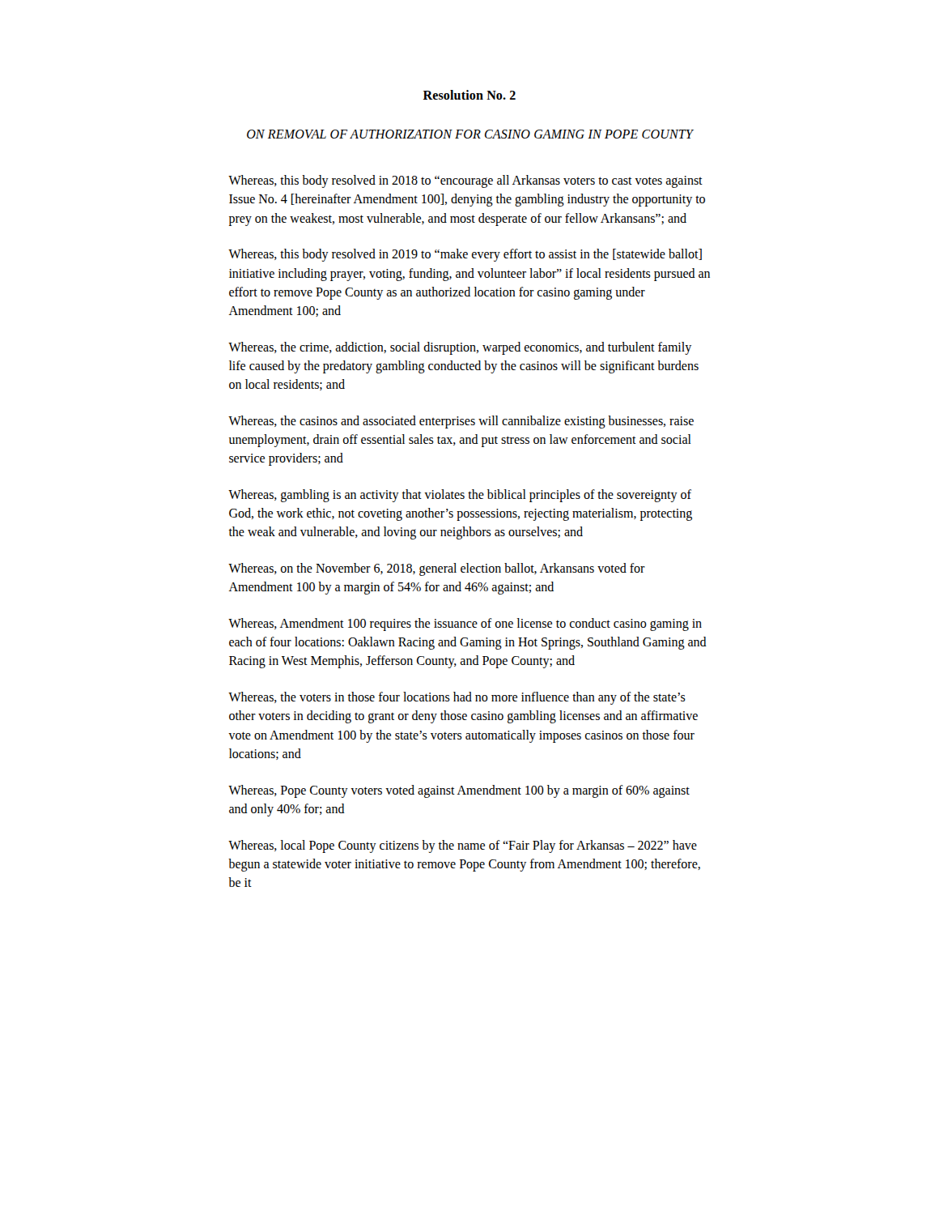Resolution No. 2
ON REMOVAL OF AUTHORIZATION FOR CASINO GAMING IN POPE COUNTY
Whereas, this body resolved in 2018 to “encourage all Arkansas voters to cast votes against Issue No. 4 [hereinafter Amendment 100], denying the gambling industry the opportunity to prey on the weakest, most vulnerable, and most desperate of our fellow Arkansans”; and
Whereas, this body resolved in 2019 to “make every effort to assist in the [statewide ballot] initiative including prayer, voting, funding, and volunteer labor” if local residents pursued an effort to remove Pope County as an authorized location for casino gaming under Amendment 100; and
Whereas, the crime, addiction, social disruption, warped economics, and turbulent family life caused by the predatory gambling conducted by the casinos will be significant burdens on local residents; and
Whereas, the casinos and associated enterprises will cannibalize existing businesses, raise unemployment, drain off essential sales tax, and put stress on law enforcement and social service providers; and
Whereas, gambling is an activity that violates the biblical principles of the sovereignty of God, the work ethic, not coveting another’s possessions, rejecting materialism, protecting the weak and vulnerable, and loving our neighbors as ourselves; and
Whereas, on the November 6, 2018, general election ballot, Arkansans voted for Amendment 100 by a margin of 54% for and 46% against; and
Whereas, Amendment 100 requires the issuance of one license to conduct casino gaming in each of four locations: Oaklawn Racing and Gaming in Hot Springs, Southland Gaming and Racing in West Memphis, Jefferson County, and Pope County; and
Whereas, the voters in those four locations had no more influence than any of the state’s other voters in deciding to grant or deny those casino gambling licenses and an affirmative vote on Amendment 100 by the state’s voters automatically imposes casinos on those four locations; and
Whereas, Pope County voters voted against Amendment 100 by a margin of 60% against and only 40% for; and
Whereas, local Pope County citizens by the name of “Fair Play for Arkansas – 2022” have begun a statewide voter initiative to remove Pope County from Amendment 100; therefore, be it